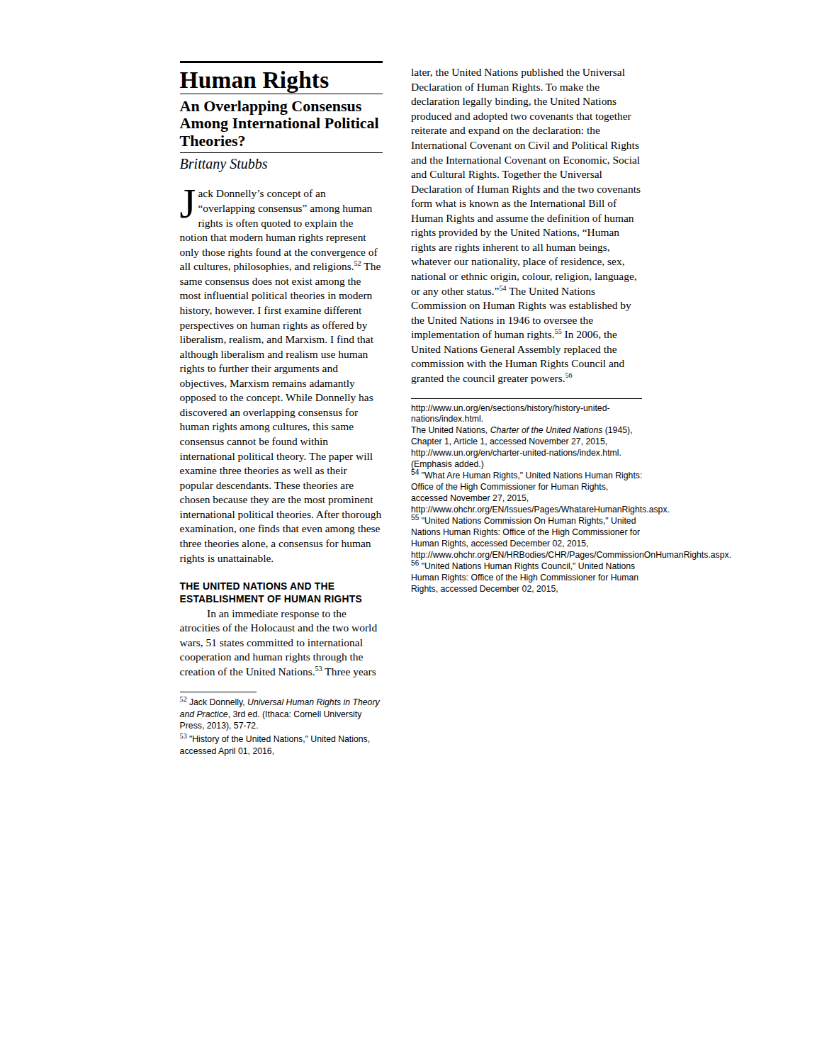Human Rights
An Overlapping Consensus Among International Political Theories?
Brittany Stubbs
Jack Donnelly’s concept of an “overlapping consensus” among human rights is often quoted to explain the notion that modern human rights represent only those rights found at the convergence of all cultures, philosophies, and religions.52 The same consensus does not exist among the most influential political theories in modern history, however. I first examine different perspectives on human rights as offered by liberalism, realism, and Marxism. I find that although liberalism and realism use human rights to further their arguments and objectives, Marxism remains adamantly opposed to the concept. While Donnelly has discovered an overlapping consensus for human rights among cultures, this same consensus cannot be found within international political theory. The paper will examine three theories as well as their popular descendants. These theories are chosen because they are the most prominent international political theories. After thorough examination, one finds that even among these three theories alone, a consensus for human rights is unattainable.
THE UNITED NATIONS AND THE ESTABLISHMENT OF HUMAN RIGHTS
In an immediate response to the atrocities of the Holocaust and the two world wars, 51 states committed to international cooperation and human rights through the creation of the United Nations.53 Three years
52 Jack Donnelly, Universal Human Rights in Theory and Practice, 3rd ed. (Ithaca: Cornell University Press, 2013), 57-72.
53 "History of the United Nations," United Nations, accessed April 01, 2016,
later, the United Nations published the Universal Declaration of Human Rights. To make the declaration legally binding, the United Nations produced and adopted two covenants that together reiterate and expand on the declaration: the International Covenant on Civil and Political Rights and the International Covenant on Economic, Social and Cultural Rights. Together the Universal Declaration of Human Rights and the two covenants form what is known as the International Bill of Human Rights and assume the definition of human rights provided by the United Nations, “Human rights are rights inherent to all human beings, whatever our nationality, place of residence, sex, national or ethnic origin, colour, religion, language, or any other status.”54 The United Nations Commission on Human Rights was established by the United Nations in 1946 to oversee the implementation of human rights.55 In 2006, the United Nations General Assembly replaced the commission with the Human Rights Council and granted the council greater powers.56
http://www.un.org/en/sections/history/history-united-nations/index.html.
The United Nations, Charter of the United Nations (1945), Chapter 1, Article 1, accessed November 27, 2015,
http://www.un.org/en/charter-united-nations/index.html. (Emphasis added.)
54 "What Are Human Rights," United Nations Human Rights: Office of the High Commissioner for Human Rights, accessed November 27, 2015,
http://www.ohchr.org/EN/Issues/Pages/WhatareHumanRights.aspx.
55 "United Nations Commission On Human Rights," United Nations Human Rights: Office of the High Commissioner for Human Rights, accessed December 02, 2015,
http://www.ohchr.org/EN/HRBodies/CHR/Pages/CommissionOnHumanRights.aspx.
56 "United Nations Human Rights Council," United Nations Human Rights: Office of the High Commissioner for Human Rights, accessed December 02, 2015,